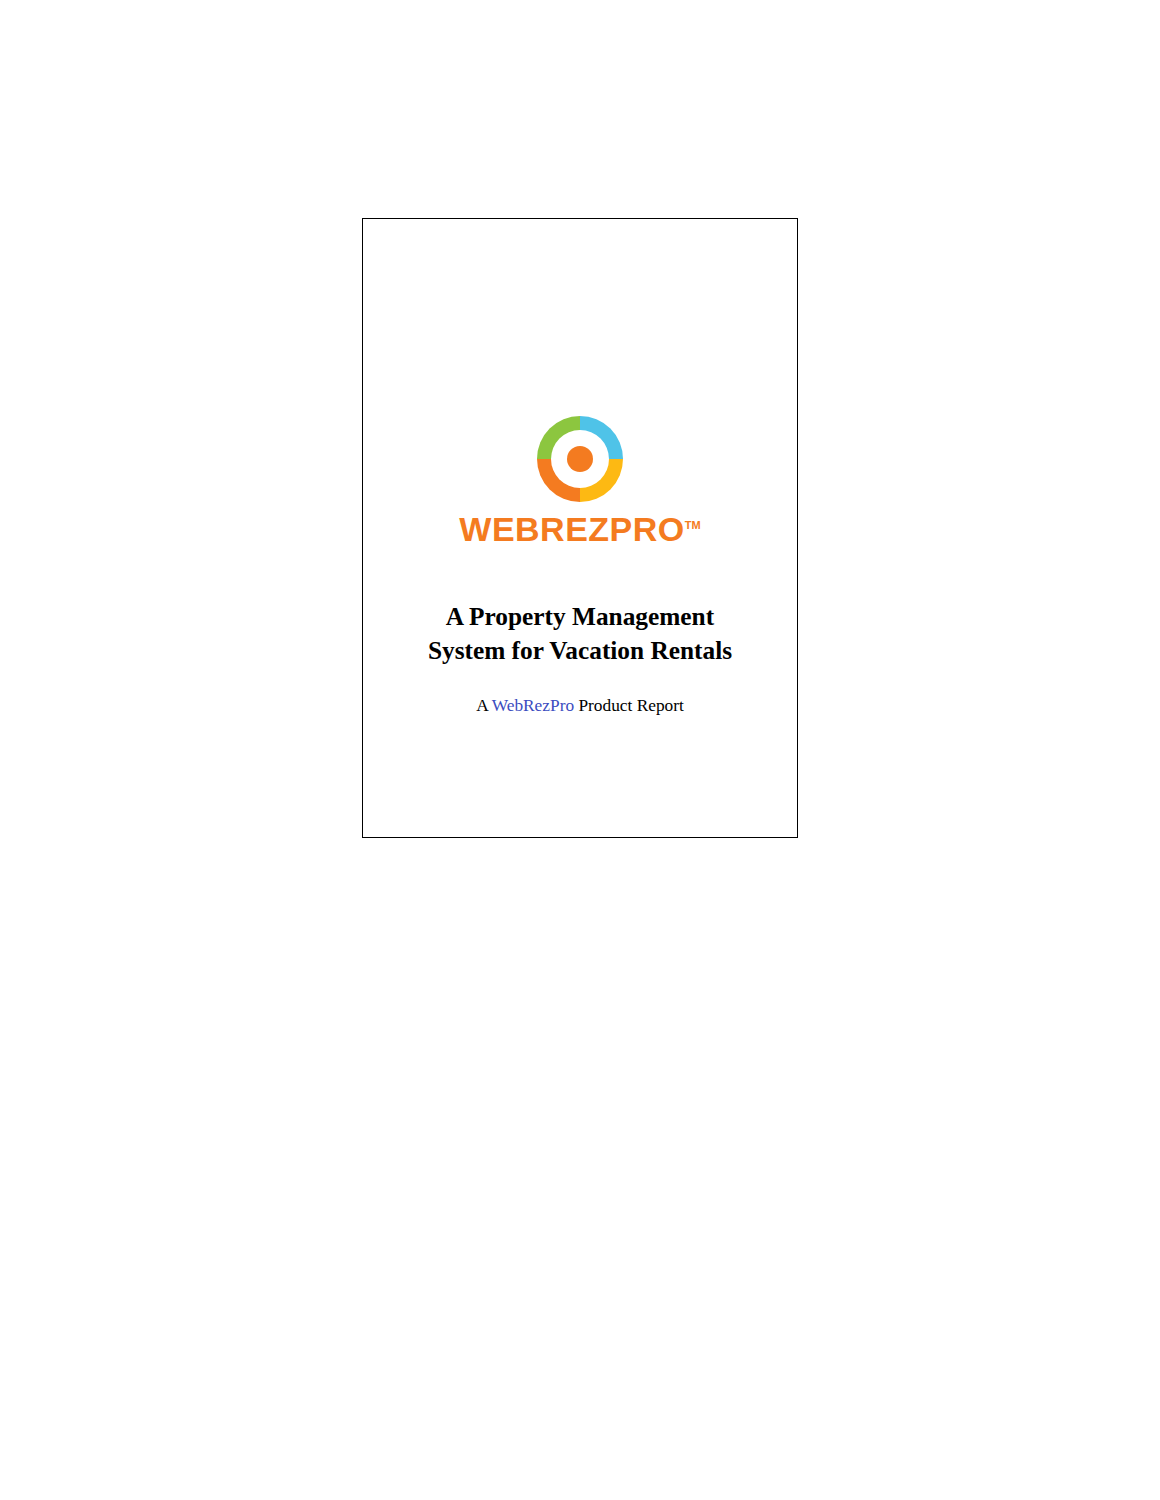WEBREZPROTM
A Property Management
System for Vacation Rentals
A WebRezPro Product Report